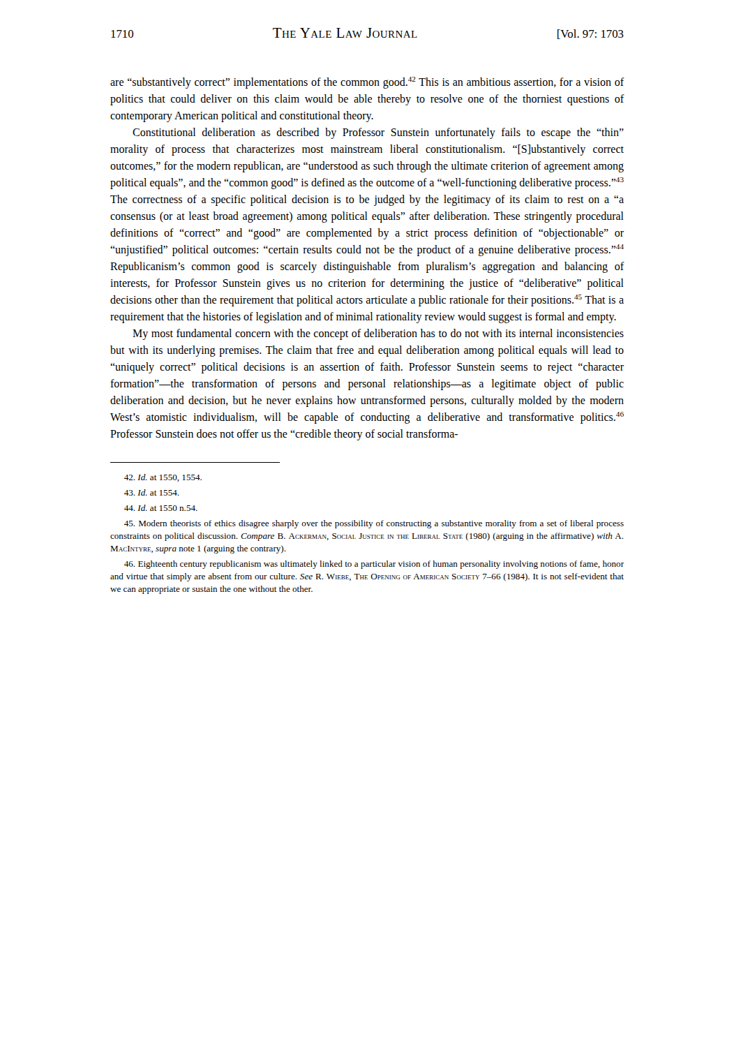1710 The Yale Law Journal [Vol. 97: 1703
are “substantively correct” implementations of the common good.42 This is an ambitious assertion, for a vision of politics that could deliver on this claim would be able thereby to resolve one of the thorniest questions of contemporary American political and constitutional theory.
Constitutional deliberation as described by Professor Sunstein unfortunately fails to escape the “thin” morality of process that characterizes most mainstream liberal constitutionalism. “[S]ubstantively correct outcomes,” for the modern republican, are “understood as such through the ultimate criterion of agreement among political equals”, and the “common good” is defined as the outcome of a “well-functioning deliberative process.”43 The correctness of a specific political decision is to be judged by the legitimacy of its claim to rest on a “a consensus (or at least broad agreement) among political equals” after deliberation. These stringently procedural definitions of “correct” and “good” are complemented by a strict process definition of “objectionable” or “unjustified” political outcomes: “certain results could not be the product of a genuine deliberative process.”44 Republicanism’s common good is scarcely distinguishable from pluralism’s aggregation and balancing of interests, for Professor Sunstein gives us no criterion for determining the justice of “deliberative” political decisions other than the requirement that political actors articulate a public rationale for their positions.45 That is a requirement that the histories of legislation and of minimal rationality review would suggest is formal and empty.
My most fundamental concern with the concept of deliberation has to do not with its internal inconsistencies but with its underlying premises. The claim that free and equal deliberation among political equals will lead to “uniquely correct” political decisions is an assertion of faith. Professor Sunstein seems to reject “character formation”—the transformation of persons and personal relationships—as a legitimate object of public deliberation and decision, but he never explains how untransformed persons, culturally molded by the modern West’s atomistic individualism, will be capable of conducting a deliberative and transformative politics.46 Professor Sunstein does not offer us the “credible theory of social transforma-
42. Id. at 1550, 1554.
43. Id. at 1554.
44. Id. at 1550 n.54.
45. Modern theorists of ethics disagree sharply over the possibility of constructing a substantive morality from a set of liberal process constraints on political discussion. Compare B. Ackerman, Social Justice in the Liberal State (1980) (arguing in the affirmative) with A. MacIntyre, supra note 1 (arguing the contrary).
46. Eighteenth century republicanism was ultimately linked to a particular vision of human personality involving notions of fame, honor and virtue that simply are absent from our culture. See R. Wiebe, The Opening of American Society 7–66 (1984). It is not self-evident that we can appropriate or sustain the one without the other.